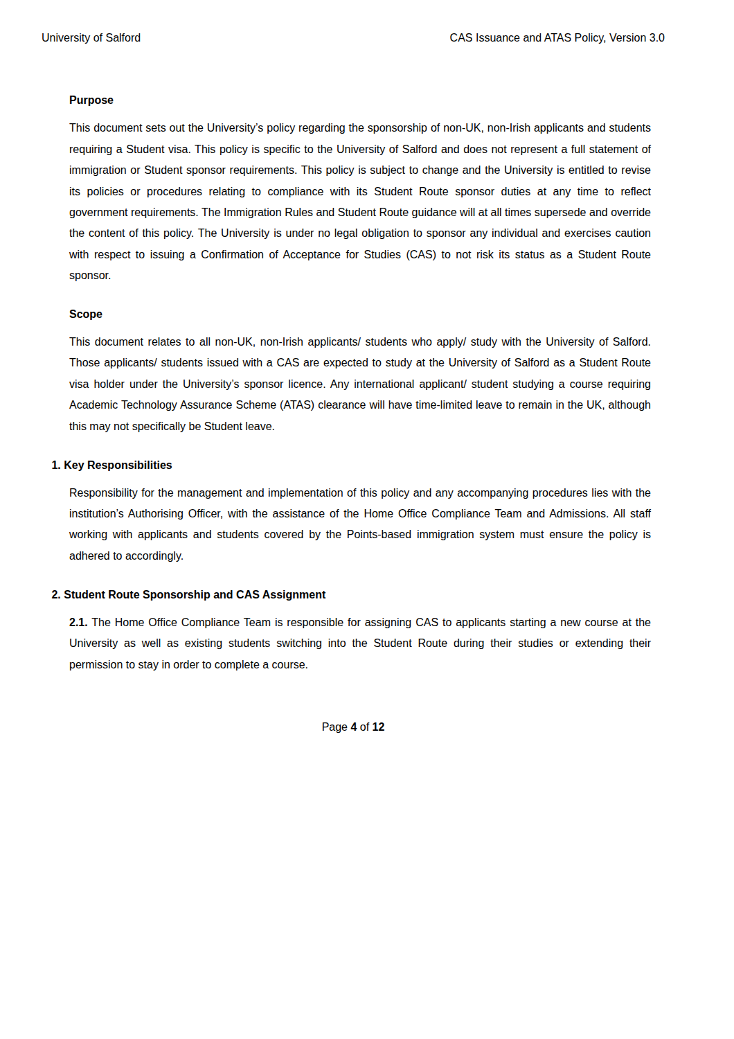University of Salford
CAS Issuance and ATAS Policy, Version 3.0
Purpose
This document sets out the University’s policy regarding the sponsorship of non-UK, non-Irish applicants and students requiring a Student visa. This policy is specific to the University of Salford and does not represent a full statement of immigration or Student sponsor requirements. This policy is subject to change and the University is entitled to revise its policies or procedures relating to compliance with its Student Route sponsor duties at any time to reflect government requirements. The Immigration Rules and Student Route guidance will at all times supersede and override the content of this policy. The University is under no legal obligation to sponsor any individual and exercises caution with respect to issuing a Confirmation of Acceptance for Studies (CAS) to not risk its status as a Student Route sponsor.
Scope
This document relates to all non-UK, non-Irish applicants/ students who apply/ study with the University of Salford. Those applicants/ students issued with a CAS are expected to study at the University of Salford as a Student Route visa holder under the University’s sponsor licence. Any international applicant/ student studying a course requiring Academic Technology Assurance Scheme (ATAS) clearance will have time-limited leave to remain in the UK, although this may not specifically be Student leave.
Key Responsibilities
Responsibility for the management and implementation of this policy and any accompanying procedures lies with the institution’s Authorising Officer, with the assistance of the Home Office Compliance Team and Admissions. All staff working with applicants and students covered by the Points-based immigration system must ensure the policy is adhered to accordingly.
Student Route Sponsorship and CAS Assignment
2.1. The Home Office Compliance Team is responsible for assigning CAS to applicants starting a new course at the University as well as existing students switching into the Student Route during their studies or extending their permission to stay in order to complete a course.
Page 4 of 12